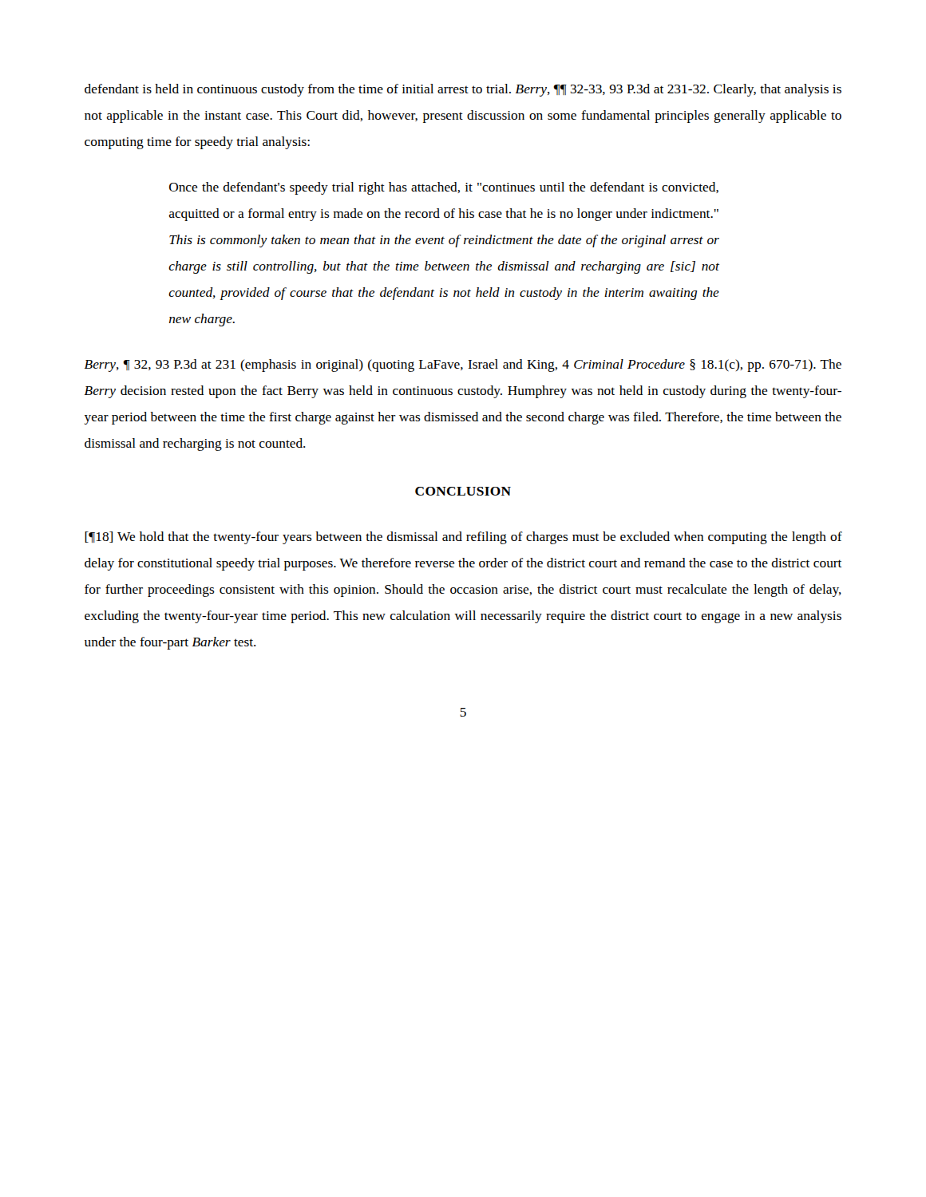defendant is held in continuous custody from the time of initial arrest to trial. Berry, ¶¶ 32-33, 93 P.3d at 231-32. Clearly, that analysis is not applicable in the instant case. This Court did, however, present discussion on some fundamental principles generally applicable to computing time for speedy trial analysis:
Once the defendant's speedy trial right has attached, it "continues until the defendant is convicted, acquitted or a formal entry is made on the record of his case that he is no longer under indictment." This is commonly taken to mean that in the event of reindictment the date of the original arrest or charge is still controlling, but that the time between the dismissal and recharging are [sic] not counted, provided of course that the defendant is not held in custody in the interim awaiting the new charge.
Berry, ¶ 32, 93 P.3d at 231 (emphasis in original) (quoting LaFave, Israel and King, 4 Criminal Procedure § 18.1(c), pp. 670-71). The Berry decision rested upon the fact Berry was held in continuous custody. Humphrey was not held in custody during the twenty-four-year period between the time the first charge against her was dismissed and the second charge was filed. Therefore, the time between the dismissal and recharging is not counted.
CONCLUSION
[¶18] We hold that the twenty-four years between the dismissal and refiling of charges must be excluded when computing the length of delay for constitutional speedy trial purposes. We therefore reverse the order of the district court and remand the case to the district court for further proceedings consistent with this opinion. Should the occasion arise, the district court must recalculate the length of delay, excluding the twenty-four-year time period. This new calculation will necessarily require the district court to engage in a new analysis under the four-part Barker test.
5